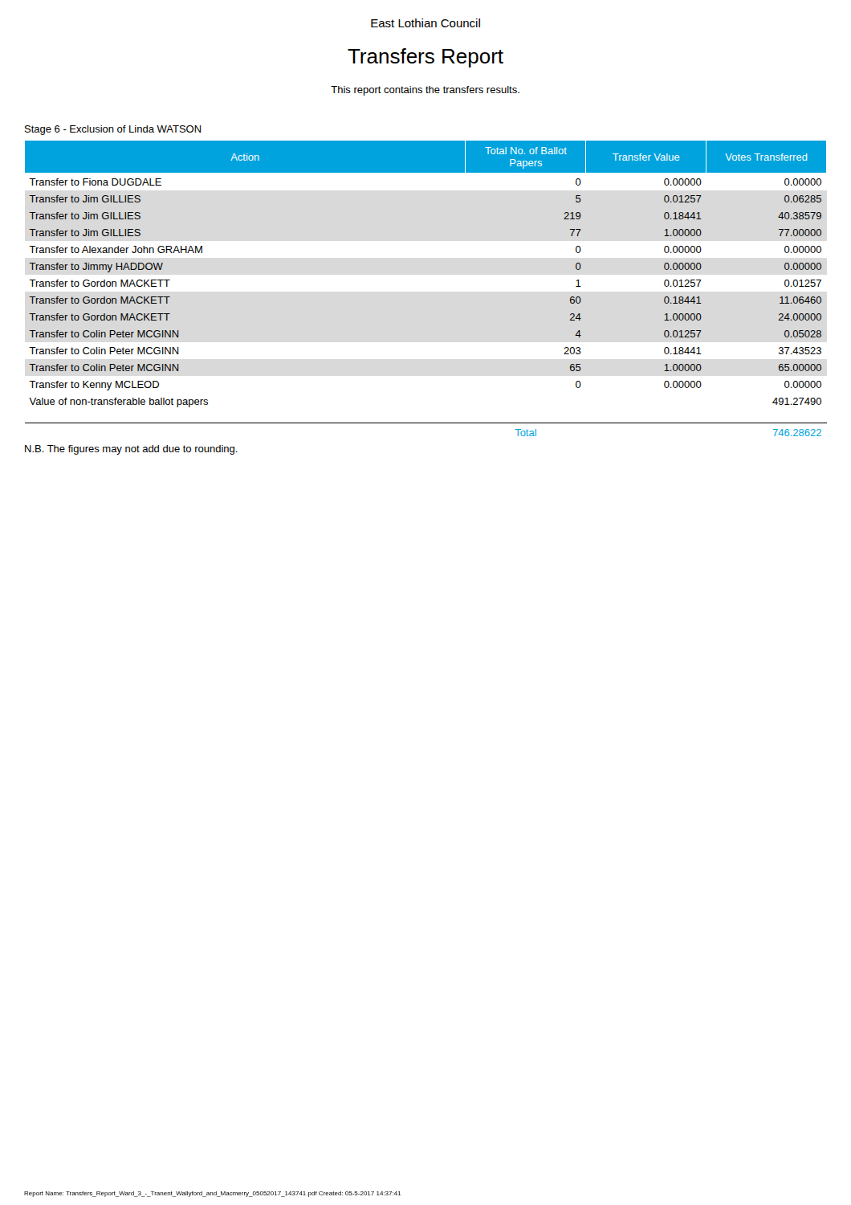East Lothian Council
Transfers Report
This report contains the transfers results.
Stage 6 - Exclusion of Linda WATSON
| Action | Total No. of Ballot Papers | Transfer Value | Votes Transferred |
| --- | --- | --- | --- |
| Transfer to Fiona DUGDALE | 0 | 0.00000 | 0.00000 |
| Transfer to Jim GILLIES | 5 | 0.01257 | 0.06285 |
| Transfer to Jim GILLIES | 219 | 0.18441 | 40.38579 |
| Transfer to Jim GILLIES | 77 | 1.00000 | 77.00000 |
| Transfer to Alexander John GRAHAM | 0 | 0.00000 | 0.00000 |
| Transfer to Jimmy HADDOW | 0 | 0.00000 | 0.00000 |
| Transfer to Gordon MACKETT | 1 | 0.01257 | 0.01257 |
| Transfer to Gordon MACKETT | 60 | 0.18441 | 11.06460 |
| Transfer to Gordon MACKETT | 24 | 1.00000 | 24.00000 |
| Transfer to Colin Peter MCGINN | 4 | 0.01257 | 0.05028 |
| Transfer to Colin Peter MCGINN | 203 | 0.18441 | 37.43523 |
| Transfer to Colin Peter MCGINN | 65 | 1.00000 | 65.00000 |
| Transfer to Kenny MCLEOD | 0 | 0.00000 | 0.00000 |
| Value of non-transferable ballot papers | | | 491.27490 |
| | Total | | 746.28622 |
N.B. The figures may not add due to rounding.
Report Name: Transfers_Report_Ward_3_-_Tranent_Wallyford_and_Macmerry_05052017_143741.pdf Created: 05-5-2017 14:37:41